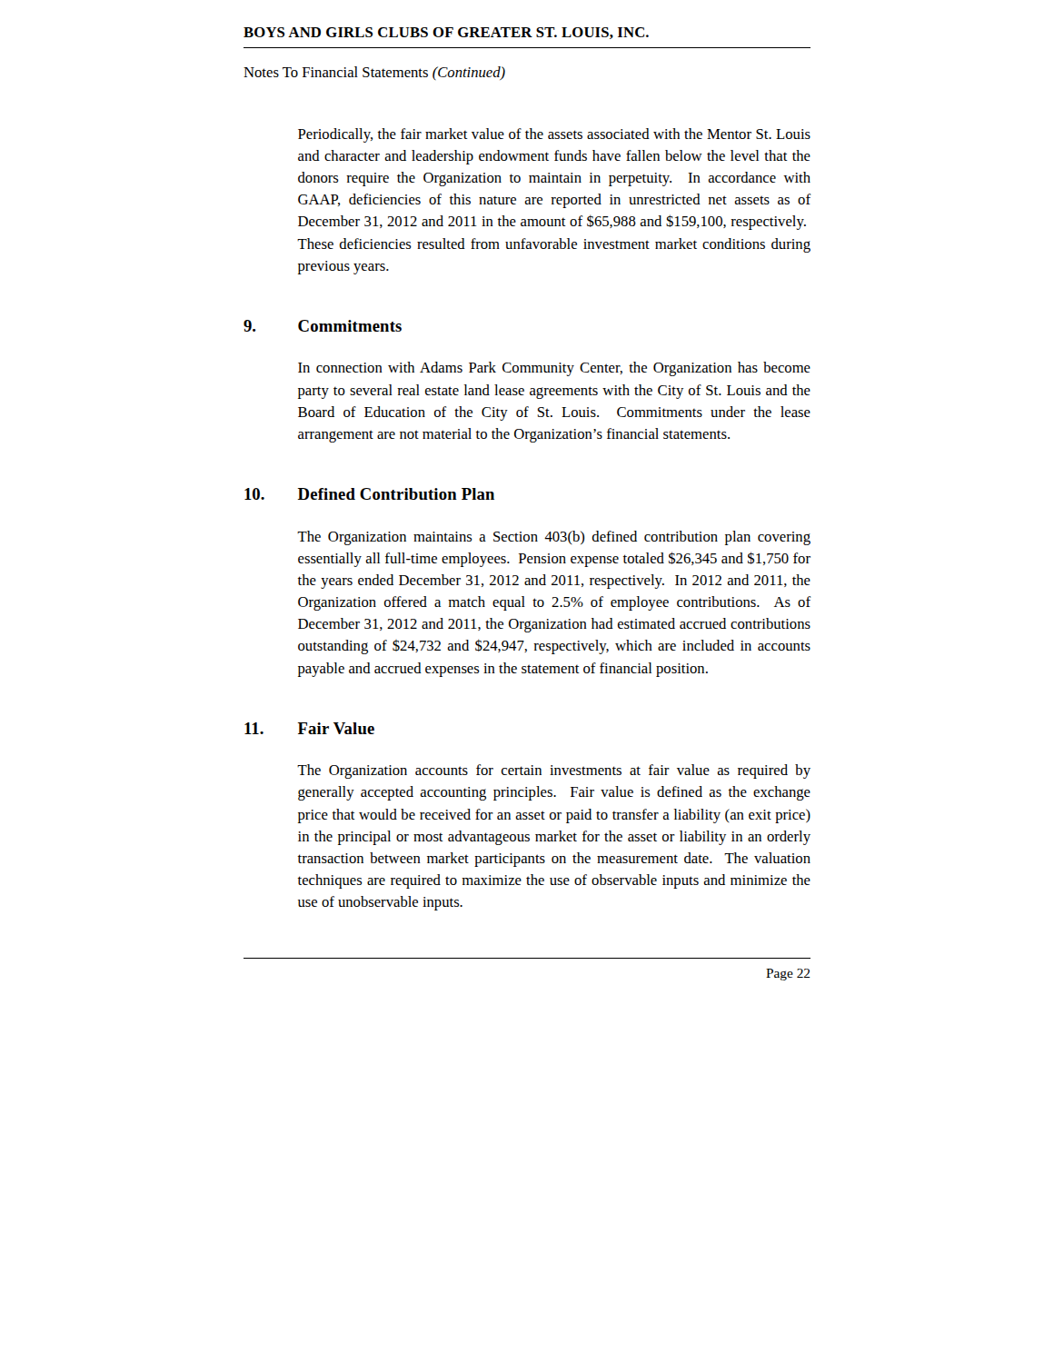BOYS AND GIRLS CLUBS OF GREATER ST. LOUIS, INC.
Notes To Financial Statements (Continued)
Periodically, the fair market value of the assets associated with the Mentor St. Louis and character and leadership endowment funds have fallen below the level that the donors require the Organization to maintain in perpetuity. In accordance with GAAP, deficiencies of this nature are reported in unrestricted net assets as of December 31, 2012 and 2011 in the amount of $65,988 and $159,100, respectively. These deficiencies resulted from unfavorable investment market conditions during previous years.
9.
Commitments
In connection with Adams Park Community Center, the Organization has become party to several real estate land lease agreements with the City of St. Louis and the Board of Education of the City of St. Louis. Commitments under the lease arrangement are not material to the Organization’s financial statements.
10.
Defined Contribution Plan
The Organization maintains a Section 403(b) defined contribution plan covering essentially all full-time employees. Pension expense totaled $26,345 and $1,750 for the years ended December 31, 2012 and 2011, respectively. In 2012 and 2011, the Organization offered a match equal to 2.5% of employee contributions. As of December 31, 2012 and 2011, the Organization had estimated accrued contributions outstanding of $24,732 and $24,947, respectively, which are included in accounts payable and accrued expenses in the statement of financial position.
11.
Fair Value
The Organization accounts for certain investments at fair value as required by generally accepted accounting principles. Fair value is defined as the exchange price that would be received for an asset or paid to transfer a liability (an exit price) in the principal or most advantageous market for the asset or liability in an orderly transaction between market participants on the measurement date. The valuation techniques are required to maximize the use of observable inputs and minimize the use of unobservable inputs.
Page 22